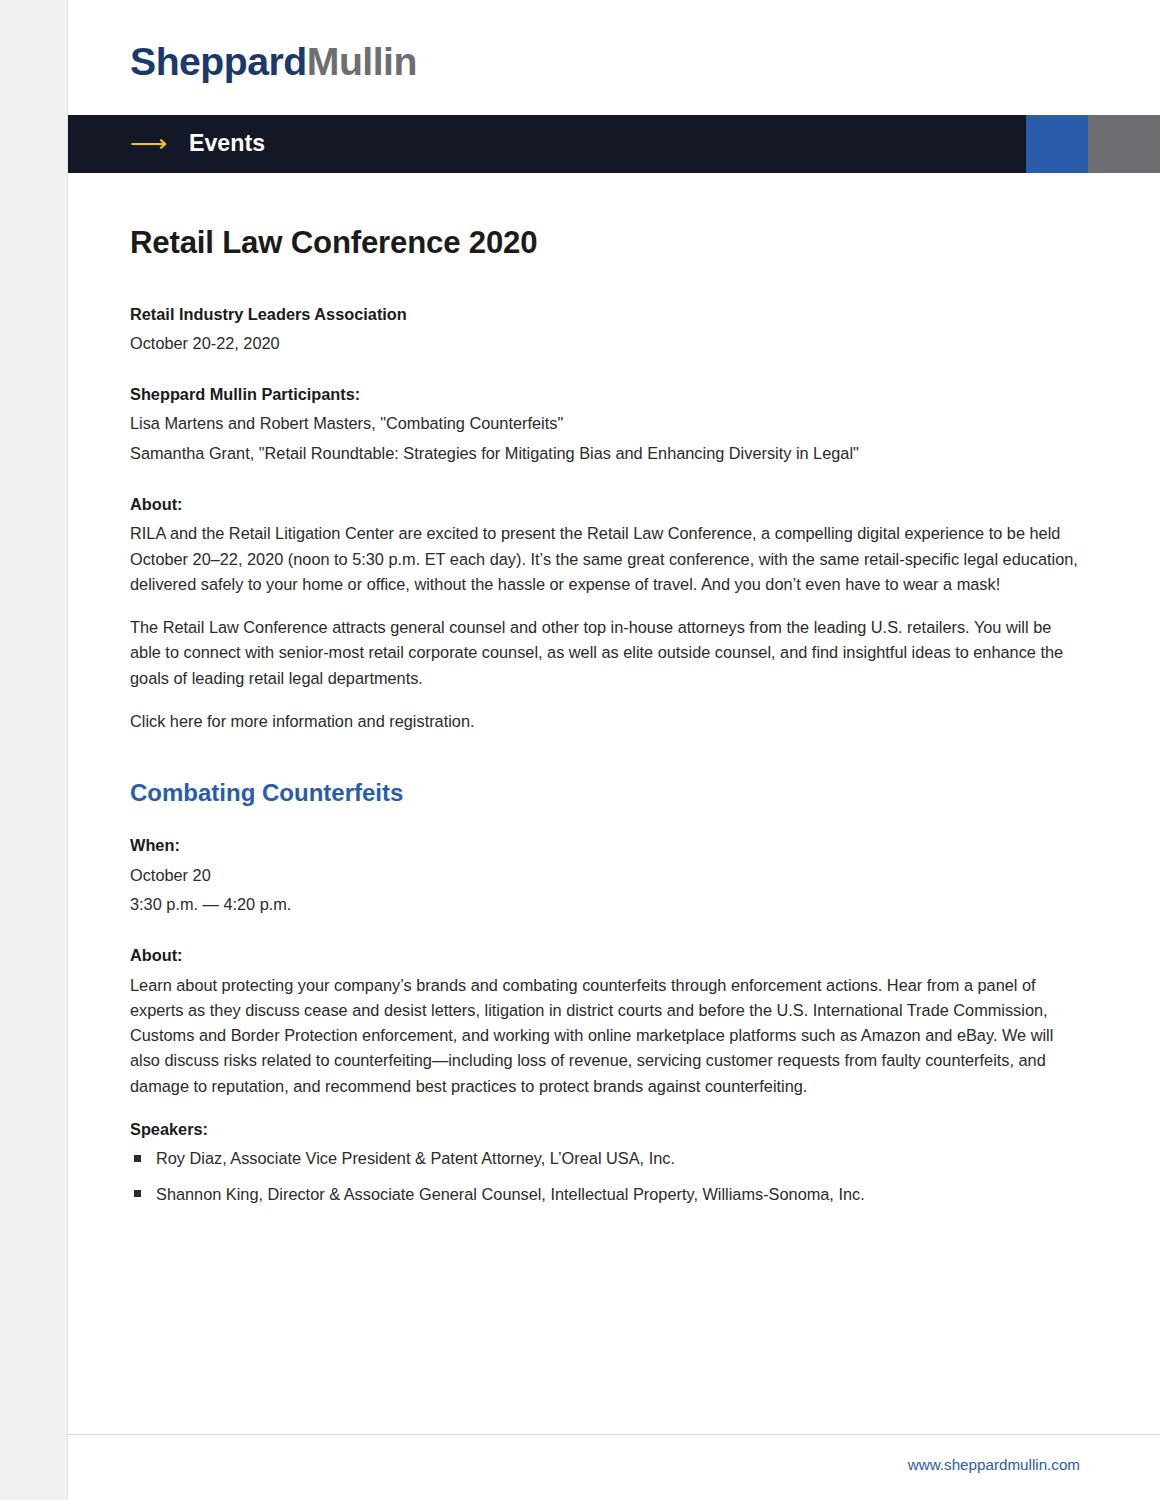Sheppard Mullin
⟶ Events
Retail Law Conference 2020
Retail Industry Leaders Association
October 20-22, 2020
Sheppard Mullin Participants:
Lisa Martens and Robert Masters, "Combating Counterfeits"
Samantha Grant, "Retail Roundtable: Strategies for Mitigating Bias and Enhancing Diversity in Legal"
About:
RILA and the Retail Litigation Center are excited to present the Retail Law Conference, a compelling digital experience to be held October 20–22, 2020 (noon to 5:30 p.m. ET each day). It’s the same great conference, with the same retail-specific legal education, delivered safely to your home or office, without the hassle or expense of travel. And you don’t even have to wear a mask!
The Retail Law Conference attracts general counsel and other top in-house attorneys from the leading U.S. retailers. You will be able to connect with senior-most retail corporate counsel, as well as elite outside counsel, and find insightful ideas to enhance the goals of leading retail legal departments.
Click here for more information and registration.
Combating Counterfeits
When:
October 20
3:30 p.m. — 4:20 p.m.
About:
Learn about protecting your company’s brands and combating counterfeits through enforcement actions. Hear from a panel of experts as they discuss cease and desist letters, litigation in district courts and before the U.S. International Trade Commission, Customs and Border Protection enforcement, and working with online marketplace platforms such as Amazon and eBay. We will also discuss risks related to counterfeiting—including loss of revenue, servicing customer requests from faulty counterfeits, and damage to reputation, and recommend best practices to protect brands against counterfeiting.
Speakers:
Roy Diaz, Associate Vice President & Patent Attorney, L’Oreal USA, Inc.
Shannon King, Director & Associate General Counsel, Intellectual Property, Williams-Sonoma, Inc.
www.sheppardmullin.com